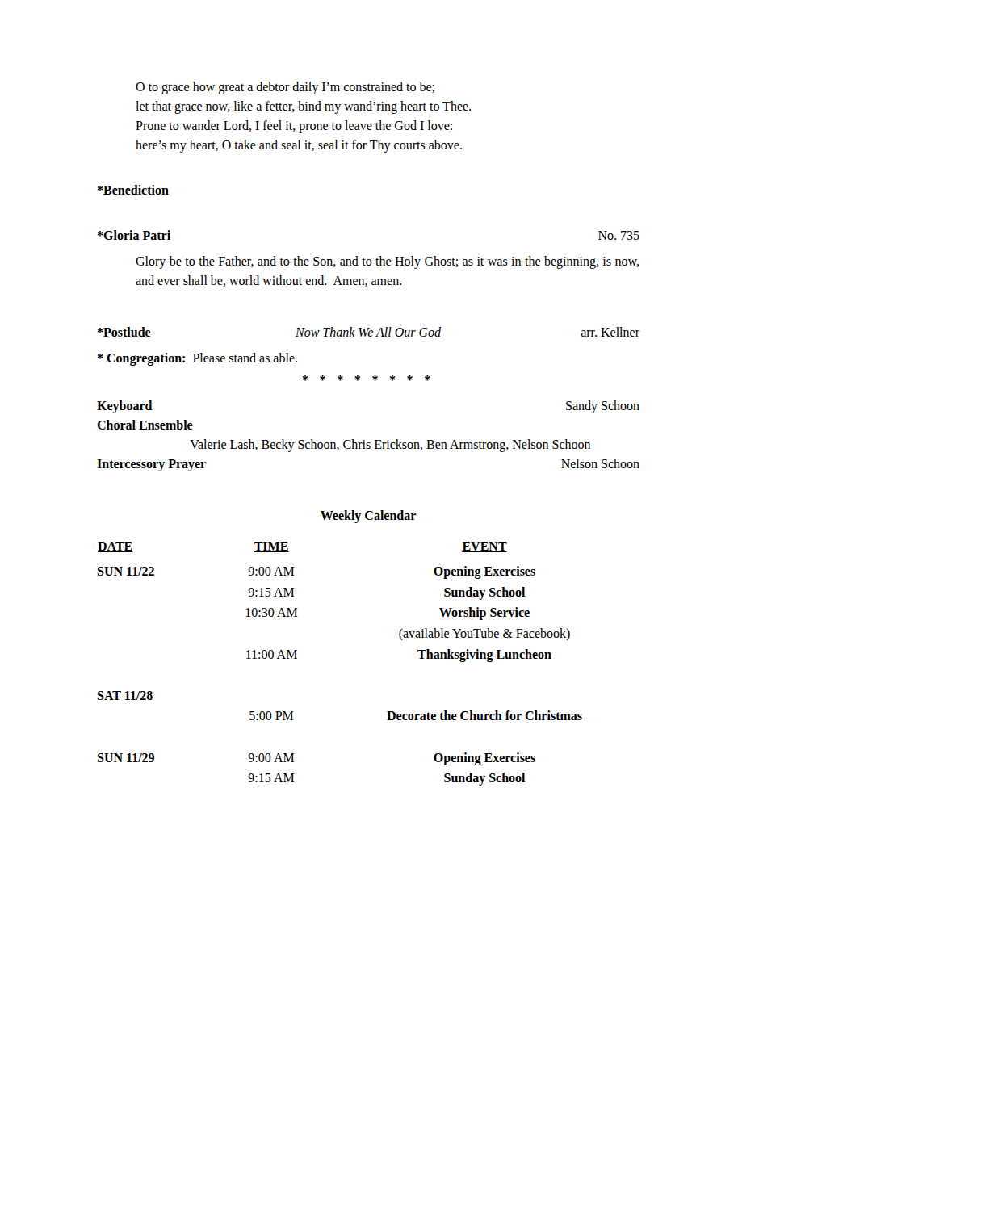O to grace how great a debtor daily I’m constrained to be;
let that grace now, like a fetter, bind my wand’ring heart to Thee.
Prone to wander Lord, I feel it, prone to leave the God I love:
here’s my heart, O take and seal it, seal it for Thy courts above.
*Benediction
*Gloria Patri No. 735
Glory be to the Father, and to the Son, and to the Holy Ghost; as it was in the beginning, is now, and ever shall be, world without end. Amen, amen.
*Postlude Now Thank We All Our God arr. Kellner
* Congregation: Please stand as able.
* * * * * * * *
Keyboard Sandy Schoon
Choral Ensemble
Valerie Lash, Becky Schoon, Chris Erickson, Ben Armstrong, Nelson Schoon
Intercessory Prayer Nelson Schoon
Weekly Calendar
| DATE | TIME | EVENT |
| --- | --- | --- |
| SUN 11/22 | 9:00 AM | Opening Exercises |
| | 9:15 AM | Sunday School |
| | 10:30 AM | Worship Service |
| | | (available YouTube & Facebook) |
| | 11:00 AM | Thanksgiving Luncheon |
| SAT 11/28 | | |
| | 5:00 PM | Decorate the Church for Christmas |
| SUN 11/29 | 9:00 AM | Opening Exercises |
| | 9:15 AM | Sunday School |